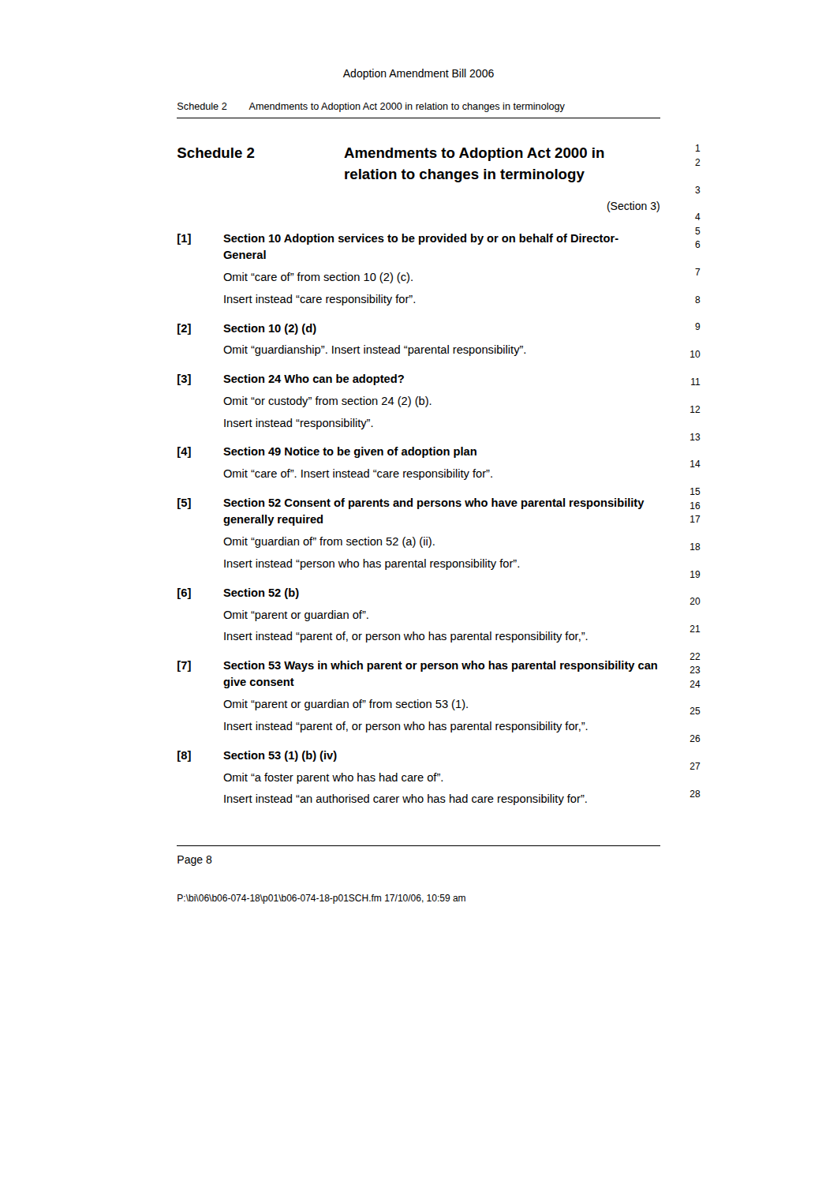Adoption Amendment Bill 2006
Schedule 2 Amendments to Adoption Act 2000 in relation to changes in terminology
Schedule 2
Amendments to Adoption Act 2000 in relation to changes in terminology
(Section 3)
[1]
Section 10 Adoption services to be provided by or on behalf of Director-General
Omit “care of” from section 10 (2) (c).
Insert instead “care responsibility for”.
[2]
Section 10 (2) (d)
Omit “guardianship”. Insert instead “parental responsibility”.
[3]
Section 24 Who can be adopted?
Omit “or custody” from section 24 (2) (b).
Insert instead “responsibility”.
[4]
Section 49 Notice to be given of adoption plan
Omit “care of”. Insert instead “care responsibility for”.
[5]
Section 52 Consent of parents and persons who have parental responsibility generally required
Omit “guardian of” from section 52 (a) (ii).
Insert instead “person who has parental responsibility for”.
[6]
Section 52 (b)
Omit “parent or guardian of”.
Insert instead “parent of, or person who has parental responsibility for,”.
[7]
Section 53 Ways in which parent or person who has parental responsibility can give consent
Omit “parent or guardian of” from section 53 (1).
Insert instead “parent of, or person who has parental responsibility for,”.
[8]
Section 53 (1) (b) (iv)
Omit “a foster parent who has had care of”.
Insert instead “an authorised carer who has had care responsibility for”.
1 2 3 4 5 6 7 8 9 10 11 12 13 14 15 16 17 18 19 20 21 22 23 24 25 26 27 28
Page 8
P:\bi\06\b06-074-18\p01\b06-074-18-p01SCH.fm 17/10/06, 10:59 am